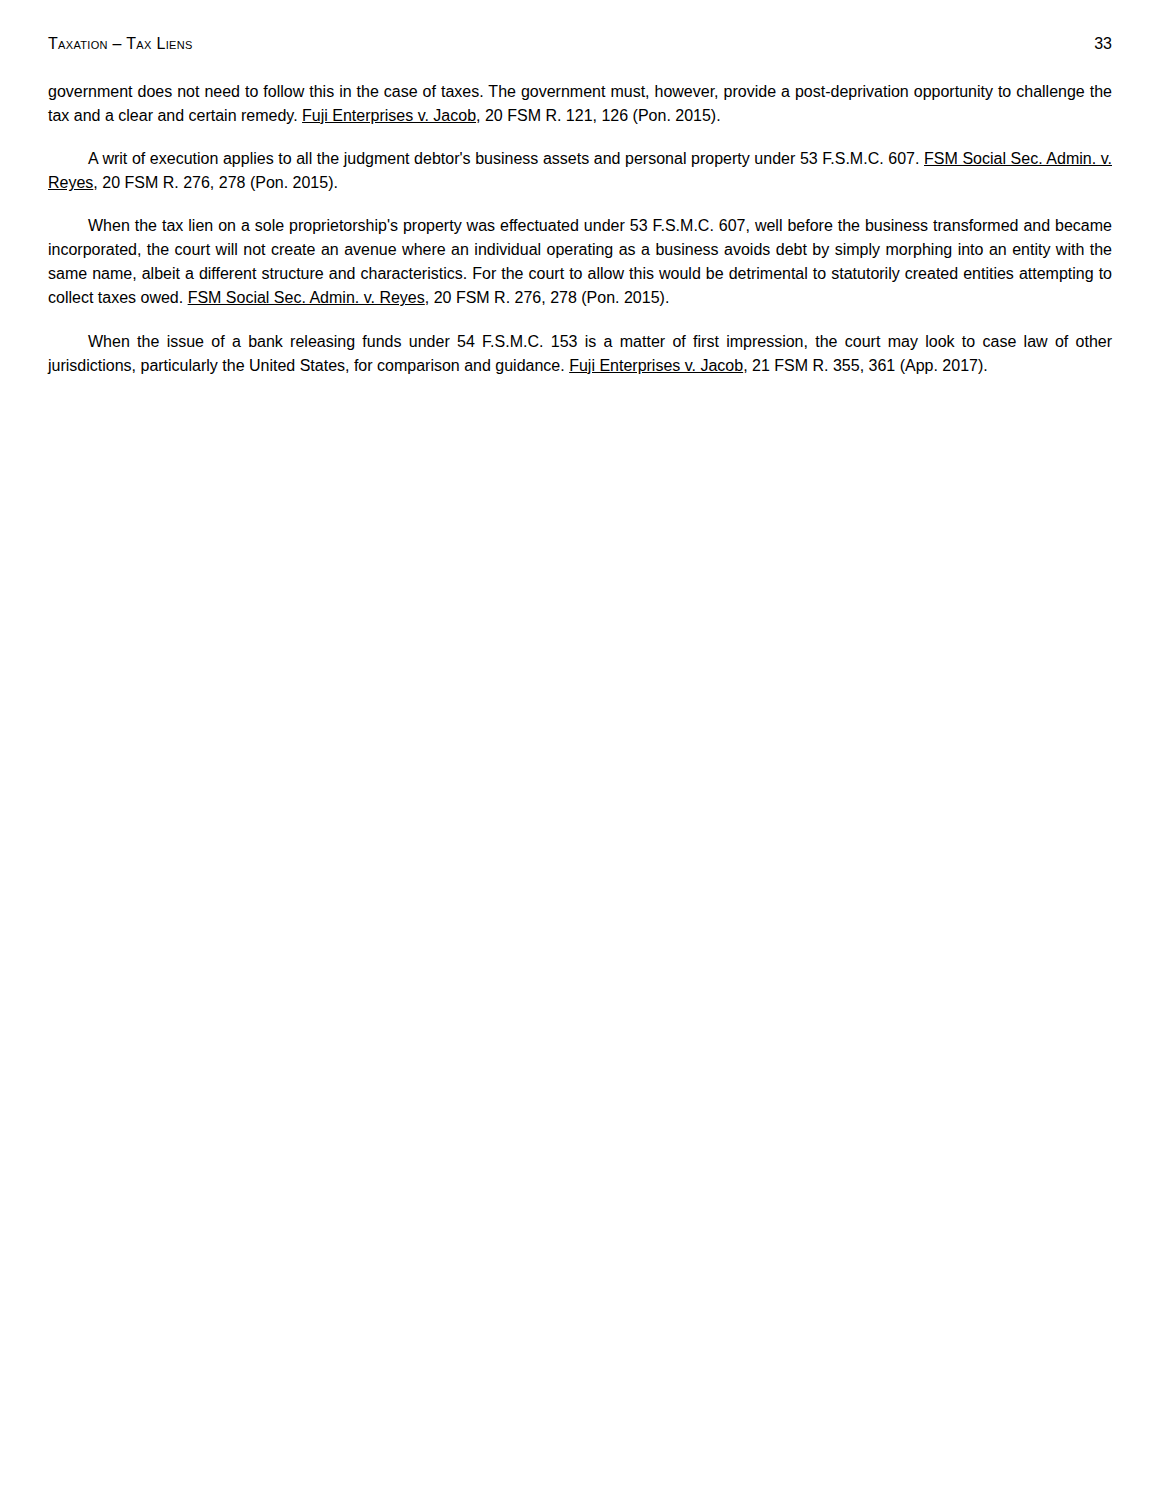Taxation – Tax Liens 33
government does not need to follow this in the case of taxes. The government must, however, provide a post-deprivation opportunity to challenge the tax and a clear and certain remedy. Fuji Enterprises v. Jacob, 20 FSM R. 121, 126 (Pon. 2015).
A writ of execution applies to all the judgment debtor's business assets and personal property under 53 F.S.M.C. 607. FSM Social Sec. Admin. v. Reyes, 20 FSM R. 276, 278 (Pon. 2015).
When the tax lien on a sole proprietorship's property was effectuated under 53 F.S.M.C. 607, well before the business transformed and became incorporated, the court will not create an avenue where an individual operating as a business avoids debt by simply morphing into an entity with the same name, albeit a different structure and characteristics. For the court to allow this would be detrimental to statutorily created entities attempting to collect taxes owed. FSM Social Sec. Admin. v. Reyes, 20 FSM R. 276, 278 (Pon. 2015).
When the issue of a bank releasing funds under 54 F.S.M.C. 153 is a matter of first impression, the court may look to case law of other jurisdictions, particularly the United States, for comparison and guidance. Fuji Enterprises v. Jacob, 21 FSM R. 355, 361 (App. 2017).